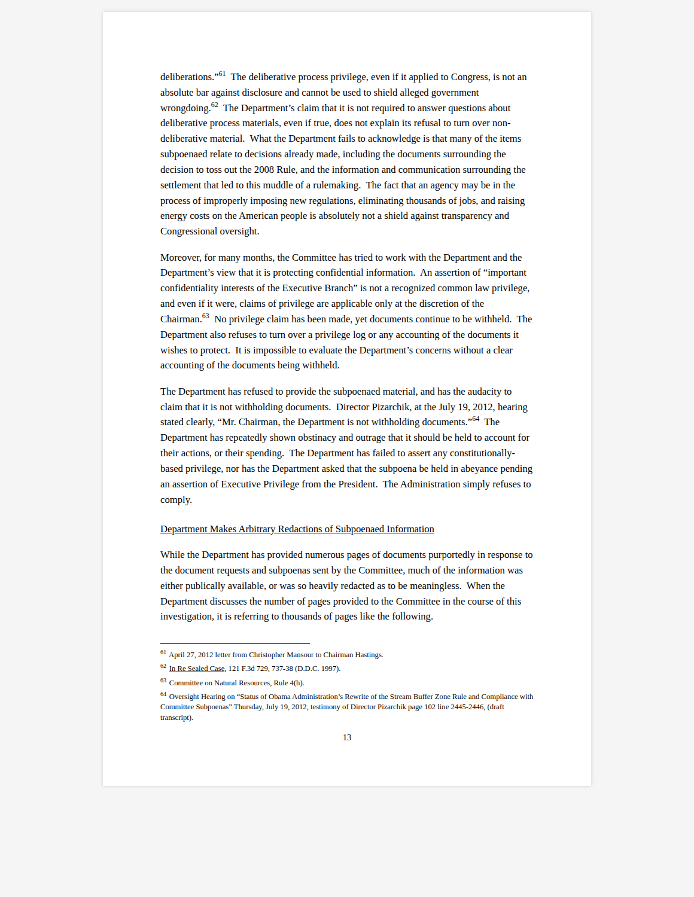deliberations.”61 The deliberative process privilege, even if it applied to Congress, is not an absolute bar against disclosure and cannot be used to shield alleged government wrongdoing.62 The Department’s claim that it is not required to answer questions about deliberative process materials, even if true, does not explain its refusal to turn over non-deliberative material. What the Department fails to acknowledge is that many of the items subpoenaed relate to decisions already made, including the documents surrounding the decision to toss out the 2008 Rule, and the information and communication surrounding the settlement that led to this muddle of a rulemaking. The fact that an agency may be in the process of improperly imposing new regulations, eliminating thousands of jobs, and raising energy costs on the American people is absolutely not a shield against transparency and Congressional oversight.
Moreover, for many months, the Committee has tried to work with the Department and the Department’s view that it is protecting confidential information. An assertion of “important confidentiality interests of the Executive Branch” is not a recognized common law privilege, and even if it were, claims of privilege are applicable only at the discretion of the Chairman.63 No privilege claim has been made, yet documents continue to be withheld. The Department also refuses to turn over a privilege log or any accounting of the documents it wishes to protect. It is impossible to evaluate the Department’s concerns without a clear accounting of the documents being withheld.
The Department has refused to provide the subpoenaed material, and has the audacity to claim that it is not withholding documents. Director Pizarchik, at the July 19, 2012, hearing stated clearly, “Mr. Chairman, the Department is not withholding documents.”64 The Department has repeatedly shown obstinacy and outrage that it should be held to account for their actions, or their spending. The Department has failed to assert any constitutionally-based privilege, nor has the Department asked that the subpoena be held in abeyance pending an assertion of Executive Privilege from the President. The Administration simply refuses to comply.
Department Makes Arbitrary Redactions of Subpoenaed Information
While the Department has provided numerous pages of documents purportedly in response to the document requests and subpoenas sent by the Committee, much of the information was either publically available, or was so heavily redacted as to be meaningless. When the Department discusses the number of pages provided to the Committee in the course of this investigation, it is referring to thousands of pages like the following.
61 April 27, 2012 letter from Christopher Mansour to Chairman Hastings.
62 In Re Sealed Case, 121 F.3d 729, 737-38 (D.D.C. 1997).
63 Committee on Natural Resources, Rule 4(h).
64 Oversight Hearing on “Status of Obama Administration’s Rewrite of the Stream Buffer Zone Rule and Compliance with Committee Subpoenas” Thursday, July 19, 2012, testimony of Director Pizarchik page 102 line 2445-2446, (draft transcript).
13